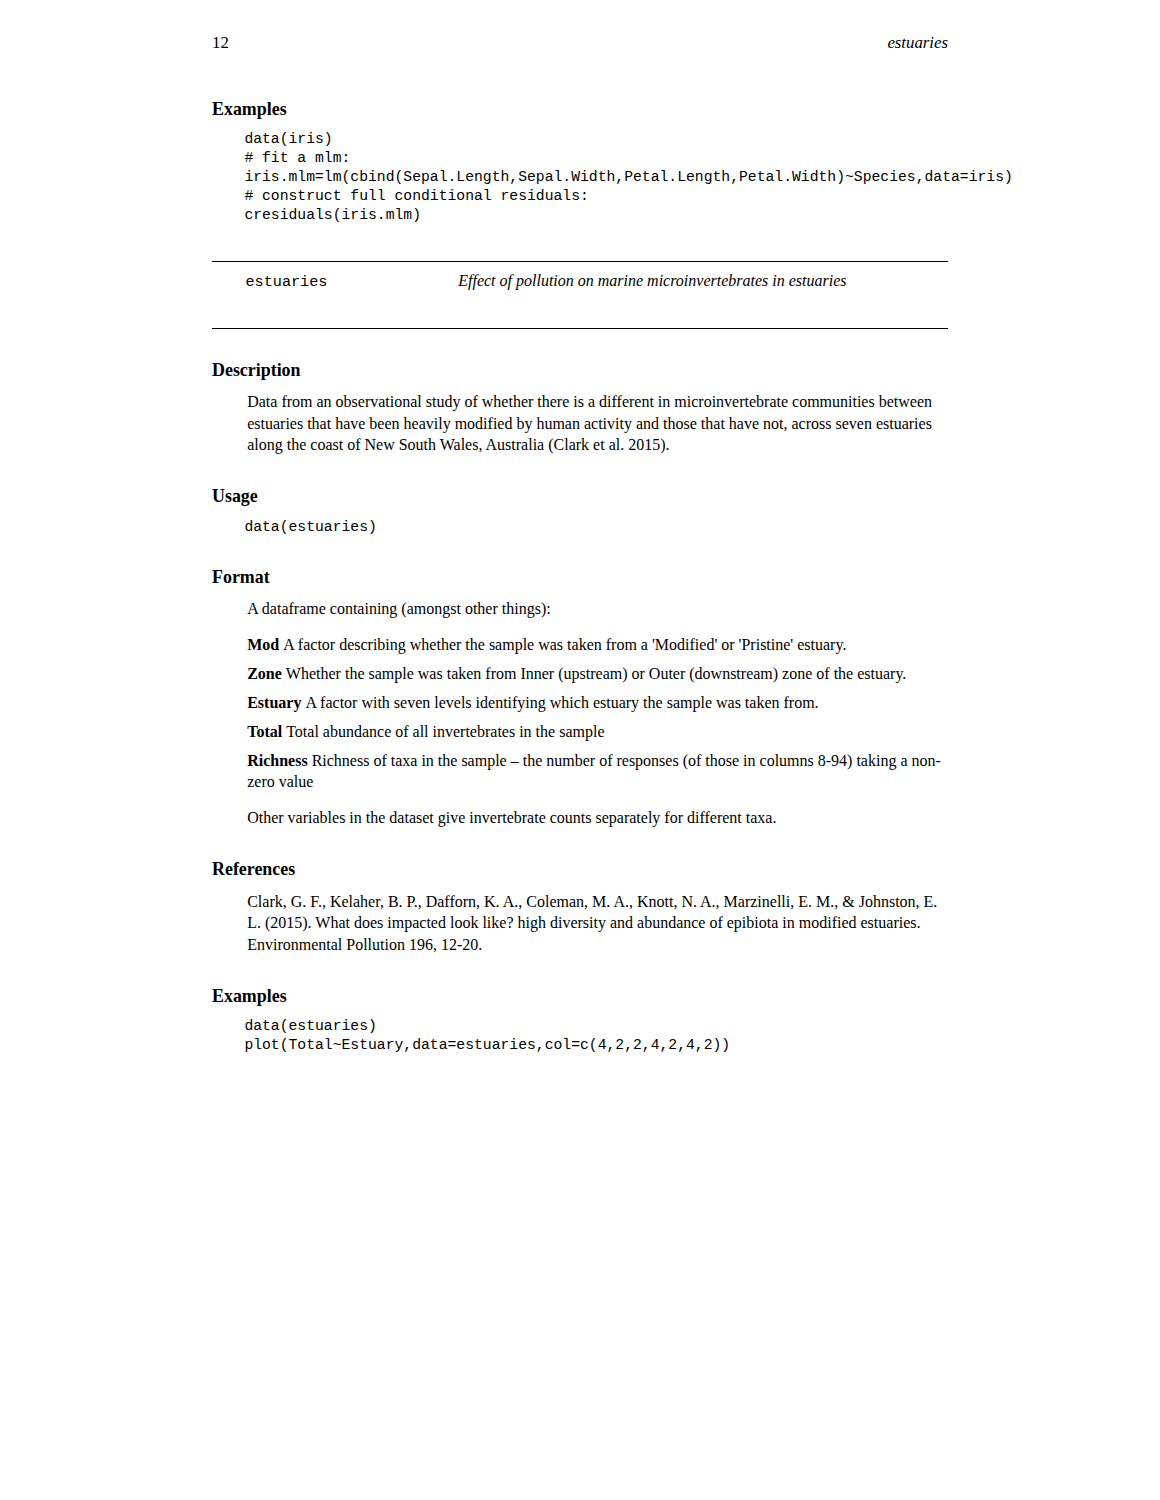12 estuaries
Examples
data(iris)
# fit a mlm:
iris.mlm=lm(cbind(Sepal.Length,Sepal.Width,Petal.Length,Petal.Width)~Species,data=iris)
# construct full conditional residuals:
cresiduals(iris.mlm)
estuaries Effect of pollution on marine microinvertebrates in estuaries
Description
Data from an observational study of whether there is a different in microinvertebrate communities between estuaries that have been heavily modified by human activity and those that have not, across seven estuaries along the coast of New South Wales, Australia (Clark et al. 2015).
Usage
data(estuaries)
Format
A dataframe containing (amongst other things):
Mod
A factor describing whether the sample was taken from a 'Modified' or 'Pristine' estuary.
Zone
Whether the sample was taken from Inner (upstream) or Outer (downstream) zone of the estuary.
Estuary
A factor with seven levels identifying which estuary the sample was taken from.
Total
Total abundance of all invertebrates in the sample
Richness
Richness of taxa in the sample – the number of responses (of those in columns 8-94) taking a non-zero value
Other variables in the dataset give invertebrate counts separately for different taxa.
References
Clark, G. F., Kelaher, B. P., Dafforn, K. A., Coleman, M. A., Knott, N. A., Marzinelli, E. M., & Johnston, E. L. (2015). What does impacted look like? high diversity and abundance of epibiota in modified estuaries. Environmental Pollution 196, 12-20.
Examples
data(estuaries)
plot(Total~Estuary,data=estuaries,col=c(4,2,2,4,2,4,2))